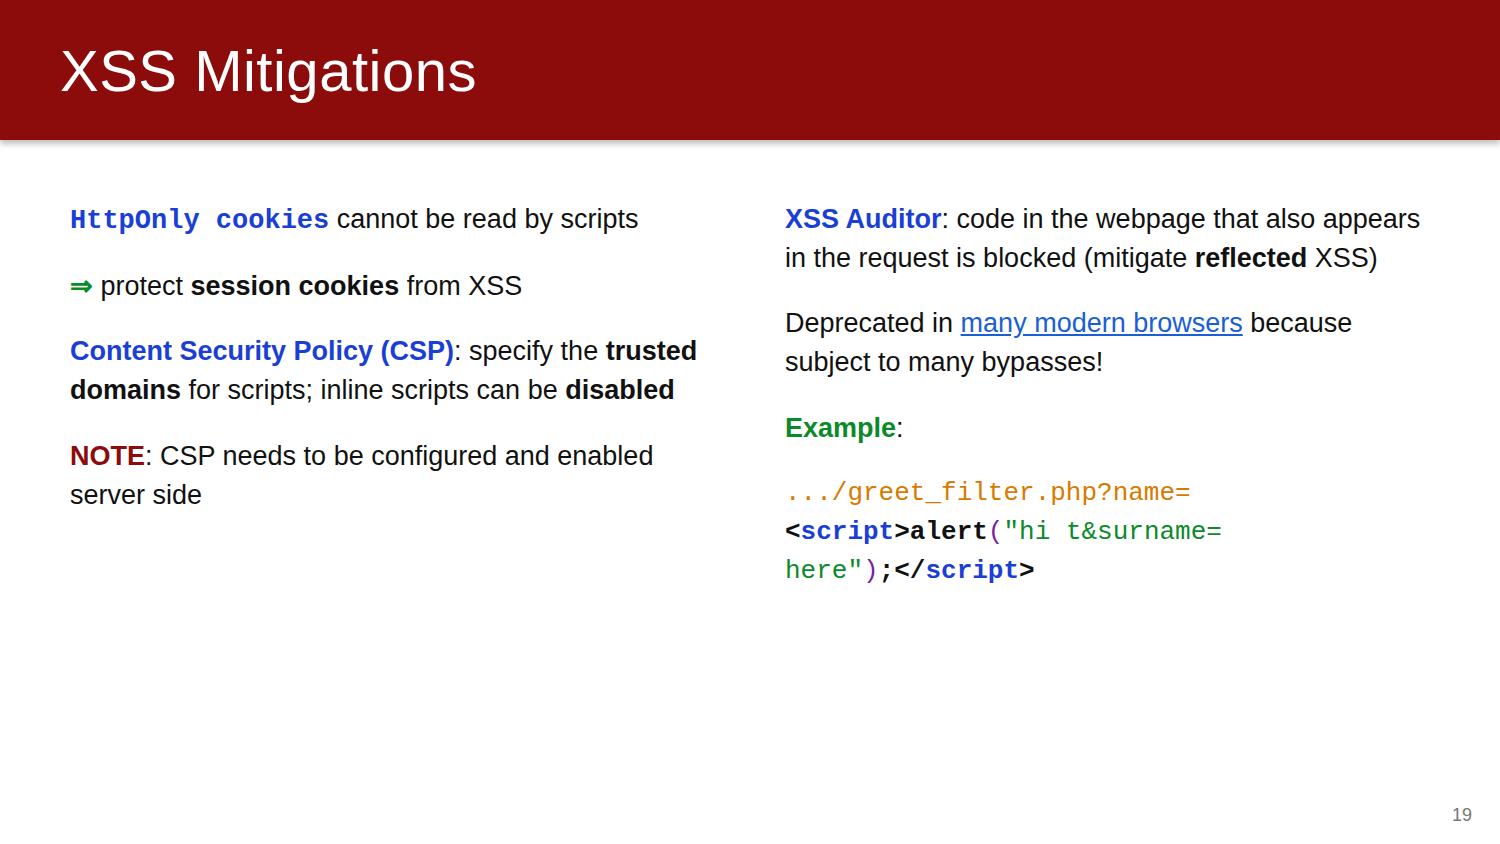XSS Mitigations
HttpOnly cookies cannot be read by scripts
⇒ protect session cookies from XSS
Content Security Policy (CSP): specify the trusted domains for scripts; inline scripts can be disabled
NOTE: CSP needs to be configured and enabled server side
XSS Auditor: code in the webpage that also appears in the request is blocked (mitigate reflected XSS)
Deprecated in many modern browsers because subject to many bypasses!
Example:
.../greet_filter.php?name=
<script>alert("hi t&surname=
here");</script>
19